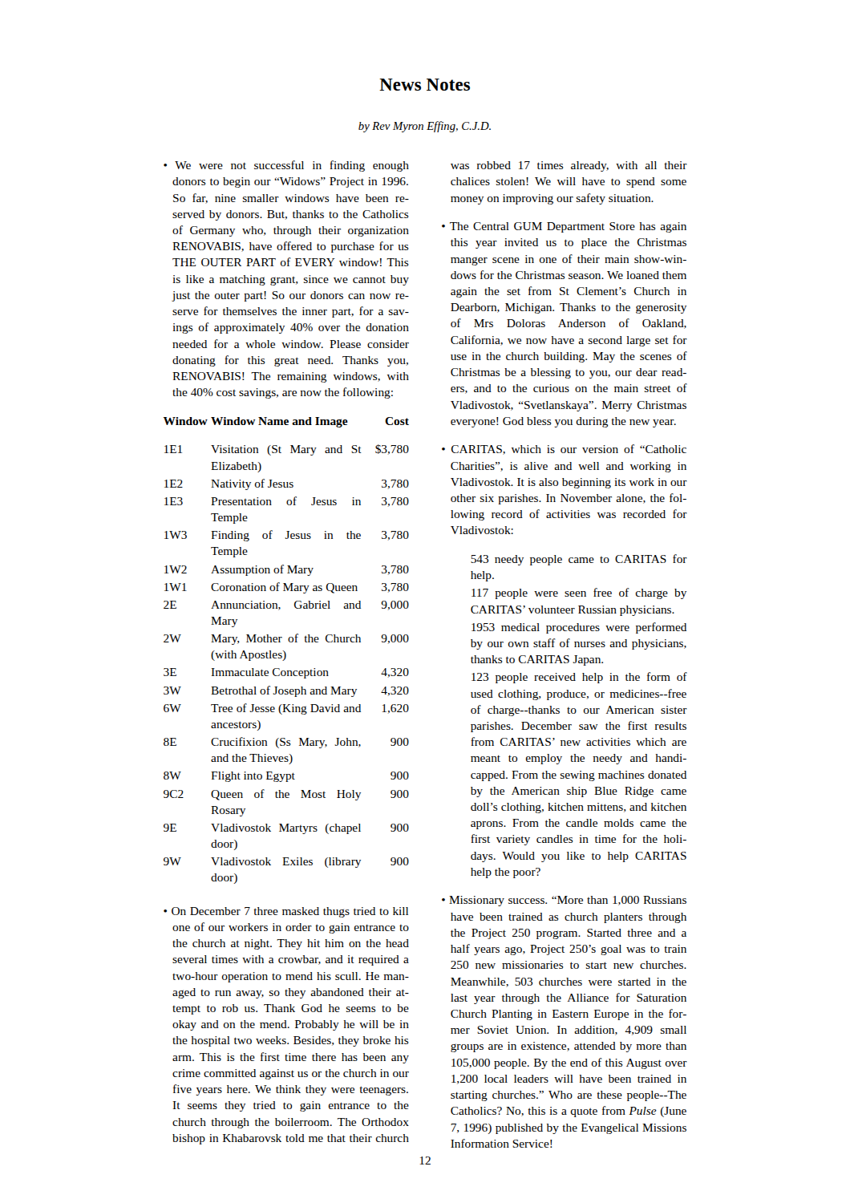News Notes
by Rev Myron Effing, C.J.D.
• We were not successful in finding enough donors to begin our “Widows” Project in 1996. So far, nine smaller windows have been reserved by donors. But, thanks to the Catholics of Germany who, through their organization RENOVABIS, have offered to purchase for us THE OUTER PART of EVERY window! This is like a matching grant, since we cannot buy just the outer part! So our donors can now reserve for themselves the inner part, for a savings of approximately 40% over the donation needed for a whole window. Please consider donating for this great need. Thanks you, RENOVABIS! The remaining windows, with the 40% cost savings, are now the following:
| Window | Window Name and Image | Cost |
| --- | --- | --- |
| 1E1 | Visitation (St Mary and St Elizabeth) | $3,780 |
| 1E2 | Nativity of Jesus | 3,780 |
| 1E3 | Presentation of Jesus in Temple | 3,780 |
| 1W3 | Finding of Jesus in the Temple | 3,780 |
| 1W2 | Assumption of Mary | 3,780 |
| 1W1 | Coronation of Mary as Queen | 3,780 |
| 2E | Annunciation, Gabriel and Mary | 9,000 |
| 2W | Mary, Mother of the Church (with Apostles) | 9,000 |
| 3E | Immaculate Conception | 4,320 |
| 3W | Betrothal of Joseph and Mary | 4,320 |
| 6W | Tree of Jesse (King David and ancestors) | 1,620 |
| 8E | Crucifixion (Ss Mary, John, and the Thieves) | 900 |
| 8W | Flight into Egypt | 900 |
| 9C2 | Queen of the Most Holy Rosary | 900 |
| 9E | Vladivostok Martyrs (chapel door) | 900 |
| 9W | Vladivostok Exiles (library door) | 900 |
• On December 7 three masked thugs tried to kill one of our workers in order to gain entrance to the church at night. They hit him on the head several times with a crowbar, and it required a two-hour operation to mend his scull. He managed to run away, so they abandoned their attempt to rob us. Thank God he seems to be okay and on the mend. Probably he will be in the hospital two weeks. Besides, they broke his arm. This is the first time there has been any crime committed against us or the church in our five years here. We think they were teenagers. It seems they tried to gain entrance to the church through the boilerroom. The Orthodox bishop in Khabarovsk told me that their church was robbed 17 times already, with all their chalices stolen! We will have to spend some money on improving our safety situation.
• The Central GUM Department Store has again this year invited us to place the Christmas manger scene in one of their main show-windows for the Christmas season. We loaned them again the set from St Clement’s Church in Dearborn, Michigan. Thanks to the generosity of Mrs Doloras Anderson of Oakland, California, we now have a second large set for use in the church building. May the scenes of Christmas be a blessing to you, our dear readers, and to the curious on the main street of Vladivostok, “Svetlanskaya”. Merry Christmas everyone! God bless you during the new year.
• CARITAS, which is our version of “Catholic Charities”, is alive and well and working in Vladivostok. It is also beginning its work in our other six parishes. In November alone, the following record of activities was recorded for Vladivostok:
543 needy people came to CARITAS for help.
117 people were seen free of charge by CARITAS’ volunteer Russian physicians.
1953 medical procedures were performed by our own staff of nurses and physicians, thanks to CARITAS Japan.
123 people received help in the form of used clothing, produce, or medicines--free of charge--thanks to our American sister parishes. December saw the first results from CARITAS’ new activities which are meant to employ the needy and handicapped. From the sewing machines donated by the American ship Blue Ridge came doll’s clothing, kitchen mittens, and kitchen aprons. From the candle molds came the first variety candles in time for the holidays. Would you like to help CARITAS help the poor?
• Missionary success. “More than 1,000 Russians have been trained as church planters through the Project 250 program. Started three and a half years ago, Project 250’s goal was to train 250 new missionaries to start new churches. Meanwhile, 503 churches were started in the last year through the Alliance for Saturation Church Planting in Eastern Europe in the former Soviet Union. In addition, 4,909 small groups are in existence, attended by more than 105,000 people. By the end of this August over 1,200 local leaders will have been trained in starting churches.” Who are these people--The Catholics? No, this is a quote from Pulse (June 7, 1996) published by the Evangelical Missions Information Service!
12